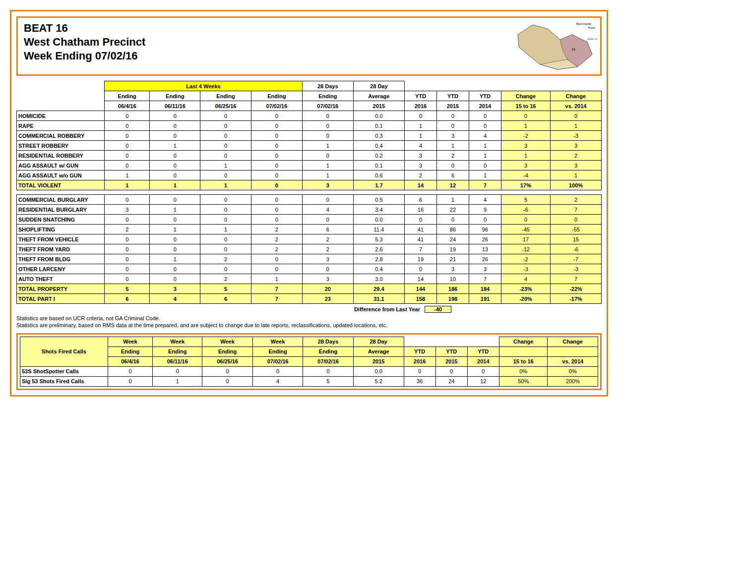BEAT 16
West Chatham Precinct
Week Ending 07/02/16
16 Bloomingdale Pooler Garden City
| | Last 4 Weeks | 28 Days | 28 Day | | | | | |
| | Ending | Ending | Ending | Ending | Ending | Average | YTD | YTD | YTD | Change | Change |
| | 06/4/16 | 06/11/16 | 06/25/16 | 07/02/16 | 07/02/16 | 2015 | 2016 | 2015 | 2014 | 15 to 16 | vs. 2014 |
| HOMICIDE | 0 | 0 | 0 | 0 | 0 | 0.0 | 0 | 0 | 0 | 0 | 0 |
| RAPE | 0 | 0 | 0 | 0 | 0 | 0.1 | 1 | 0 | 0 | 1 | 1 |
| COMMERCIAL ROBBERY | 0 | 0 | 0 | 0 | 0 | 0.3 | 1 | 3 | 4 | -2 | -3 |
| STREET ROBBERY | 0 | 1 | 0 | 0 | 1 | 0.4 | 4 | 1 | 1 | 3 | 3 |
| RESIDENTIAL ROBBERY | 0 | 0 | 0 | 0 | 0 | 0.2 | 3 | 2 | 1 | 1 | 2 |
| AGG ASSAULT w/ GUN | 0 | 0 | 1 | 0 | 1 | 0.1 | 3 | 0 | 0 | 3 | 3 |
| AGG ASSAULT w/o GUN | 1 | 0 | 0 | 0 | 1 | 0.6 | 2 | 6 | 1 | -4 | 1 |
| TOTAL VIOLENT | 1 | 1 | 1 | 0 | 3 | 1.7 | 14 | 12 | 7 | 17% | 100% |
| COMMERCIAL BURGLARY | 0 | 0 | 0 | 0 | 0 | 0.5 | 6 | 1 | 4 | 5 | 2 |
| RESIDENTIAL BURGLARY | 3 | 1 | 0 | 0 | 4 | 3.4 | 16 | 22 | 9 | -6 | 7 |
| SUDDEN SNATCHING | 0 | 0 | 0 | 0 | 0 | 0.0 | 0 | 0 | 0 | 0 | 0 |
| SHOPLIFTING | 2 | 1 | 1 | 2 | 6 | 11.4 | 41 | 86 | 96 | -45 | -55 |
| THEFT FROM VEHICLE | 0 | 0 | 0 | 2 | 2 | 5.3 | 41 | 24 | 26 | 17 | 15 |
| THEFT FROM YARD | 0 | 0 | 0 | 2 | 2 | 2.6 | 7 | 19 | 13 | -12 | -6 |
| THEFT FROM BLDG | 0 | 1 | 2 | 0 | 3 | 2.8 | 19 | 21 | 26 | -2 | -7 |
| OTHER LARCENY | 0 | 0 | 0 | 0 | 0 | 0.4 | 0 | 3 | 3 | -3 | -3 |
| AUTO THEFT | 0 | 0 | 2 | 1 | 3 | 3.0 | 14 | 10 | 7 | 4 | 7 |
| TOTAL PROPERTY | 5 | 3 | 5 | 7 | 20 | 29.4 | 144 | 186 | 184 | -23% | -22% |
| TOTAL PART I | 6 | 4 | 6 | 7 | 23 | 31.1 | 158 | 198 | 191 | -20% | -17% |
Difference from Last Year -40
Statistics are based on UCR criteria, not GA Criminal Code.
Statistics are preliminary, based on RMS data at the time prepared, and are subject to change due to late reports, reclassifications, updated locations, etc.
| Shots Fired Calls | Week | Week | Week | Week | 28 Days | 28 Day | | | | Change | Change |
| Ending | Ending | Ending | Ending | Ending | Average | YTD | YTD | YTD | | |
| 06/4/16 | 06/11/16 | 06/25/16 | 07/02/16 | 07/02/16 | 2015 | 2016 | 2015 | 2014 | 15 to 16 | vs. 2014 |
| 53S ShotSpotter Calls | 0 | 0 | 0 | 0 | 0 | 0.0 | 0 | 0 | 0 | 0% | 0% |
| Sig 53 Shots Fired Calls | 0 | 1 | 0 | 4 | 5 | 5.2 | 36 | 24 | 12 | 50% | 200% |